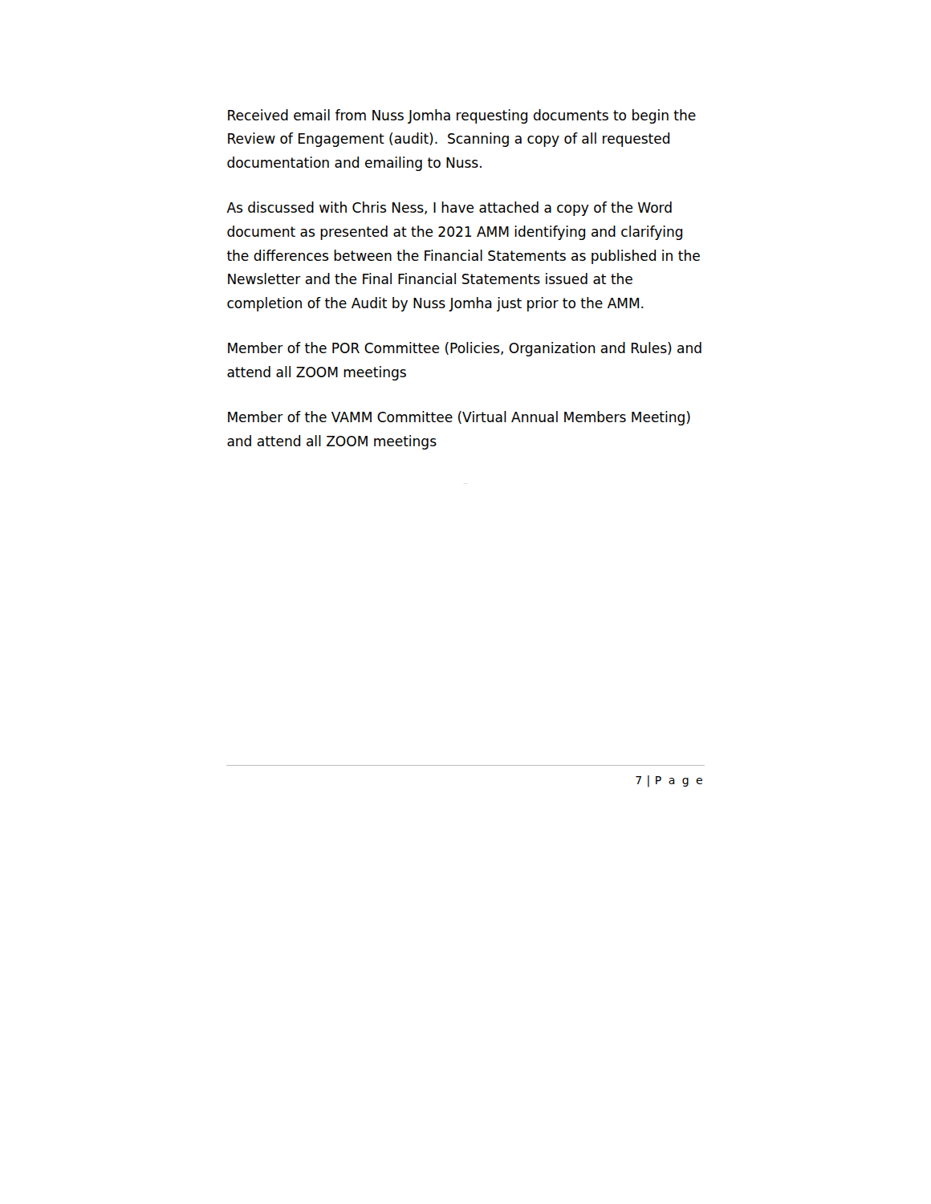Received email from Nuss Jomha requesting documents to begin the Review of Engagement (audit). Scanning a copy of all requested documentation and emailing to Nuss.
As discussed with Chris Ness, I have attached a copy of the Word document as presented at the 2021 AMM identifying and clarifying the differences between the Financial Statements as published in the Newsletter and the Final Financial Statements issued at the completion of the Audit by Nuss Jomha just prior to the AMM.
Member of the POR Committee (Policies, Organization and Rules) and attend all ZOOM meetings
Member of the VAMM Committee (Virtual Annual Members Meeting) and attend all ZOOM meetings
–
7 | P a g e